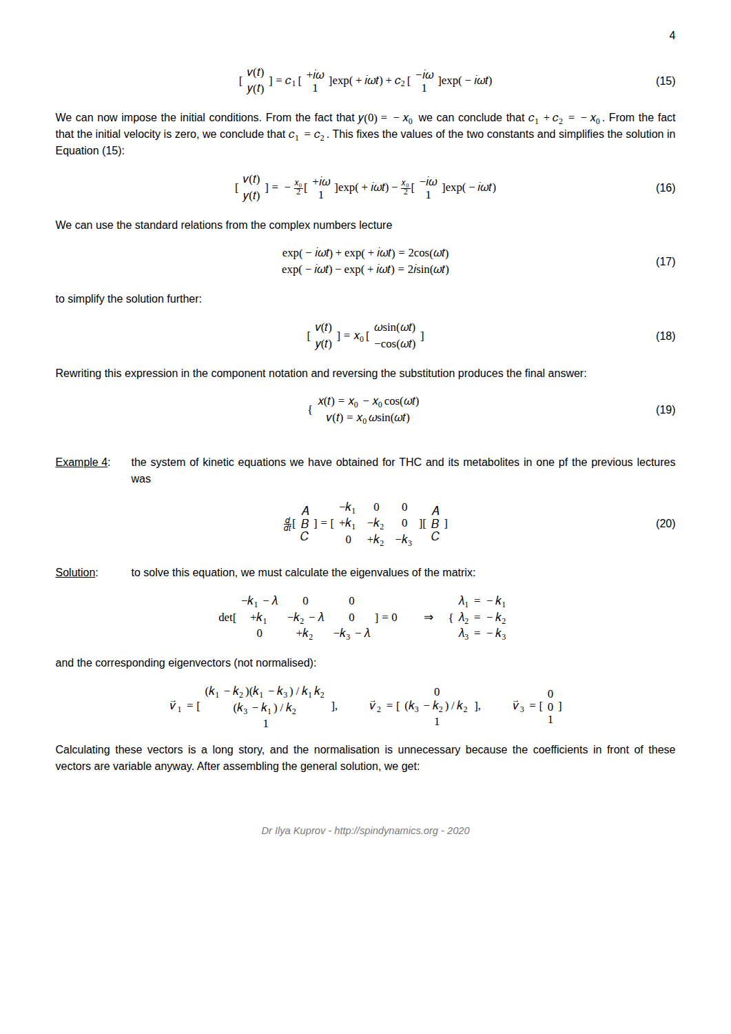4
[ v(t) y(t) ] = c1 [ +iω 1 ] exp(+iωt) + c2 [ −iω 1 ] exp(−iωt)
(15)
We can now impose the initial conditions. From the fact that y(0)=−x0 we can conclude that c1+c2=−x0. From the fact that the initial velocity is zero, we conclude that c1=c2. This fixes the values of the two constants and simplifies the solution in Equation (15):
[ v(t) y(t) ] = − x02 [ +iω 1 ] exp(+iωt) − x02 [ −iω 1 ] exp(−iωt)
(16)
We can use the standard relations from the complex numbers lecture
exp(−iωt) + exp(+iωt) = 2cos(ωt) exp(−iωt) − exp(+iωt) = 2isin(ωt)
(17)
to simplify the solution further:
[ v(t) y(t) ] = x0 [ ωsin(ωt) −cos(ωt) ]
(18)
Rewriting this expression in the component notation and reversing the substitution produces the final answer:
{ x(t)= x0 − x0 cos(ωt) v(t)= x0 ω sin(ωt)
(19)
Example 4:
the system of kinetic equations we have obtained for THC and its metabolites in one pf the previous lectures was
ddt [ A B C ] = [ −k1 0 0 +k1 −k2 0 0 +k2 −k3 ] [ A B C ]
(20)
Solution:
to solve this equation, we must calculate the eigenvalues of the matrix:
det [ −k1−λ 0 0 +k1 −k2−λ 0 0 +k2 −k3−λ ] =0 ⇒ { λ1=−k1 λ2=−k2 λ3=−k3
and the corresponding eigenvectors (not normalised):
v→1 = [ (k1−k2) (k1−k3) / k1k2 (k3−k1) /k2 1 ] , v→2 = [ 0 (k3−k2) /k2 1 ] , v→3 = [ 0 0 1 ]
Calculating these vectors is a long story, and the normalisation is unnecessary because the coefficients in front of these vectors are variable anyway. After assembling the general solution, we get:
Dr Ilya Kuprov - http://spindynamics.org - 2020